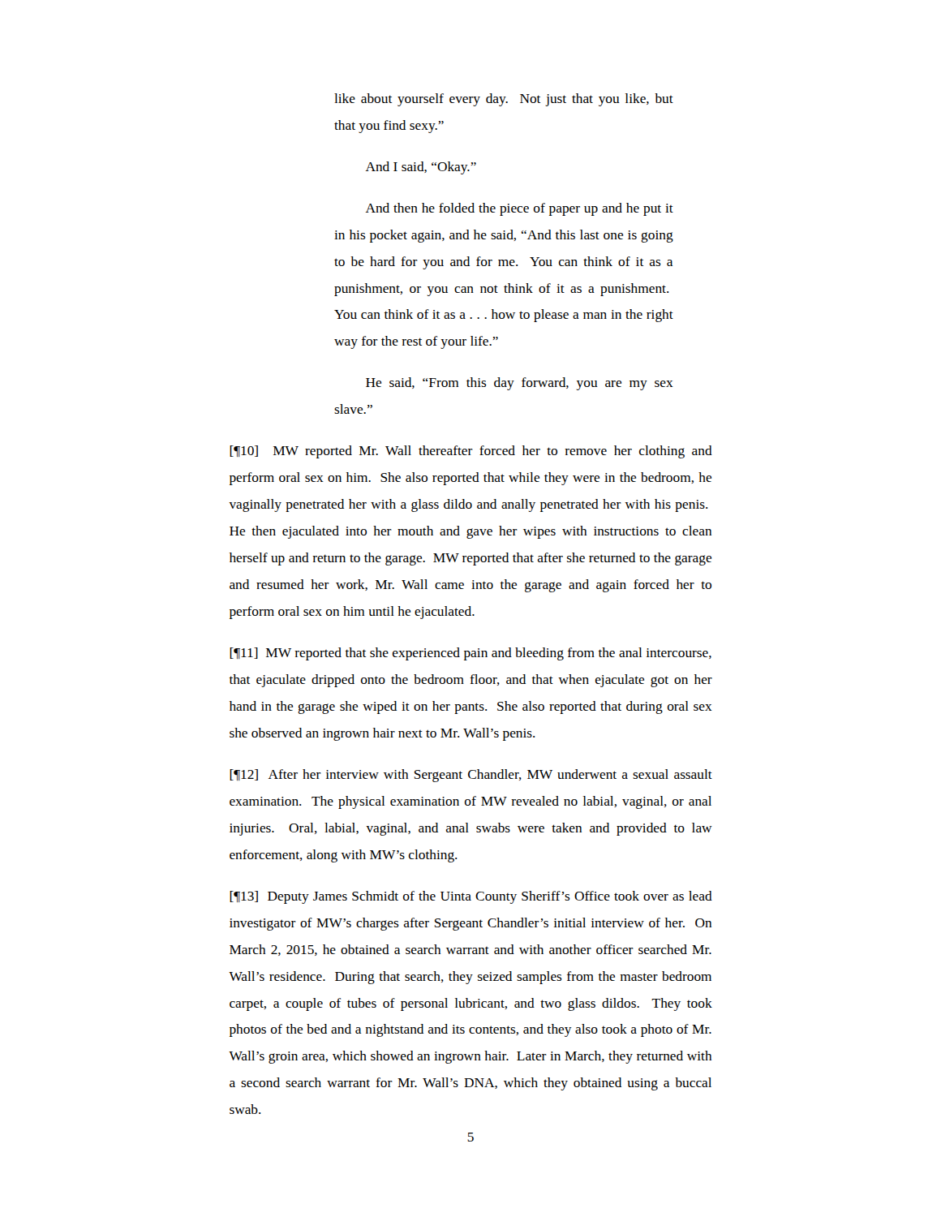like about yourself every day. Not just that you like, but that you find sexy.”
And I said, “Okay.”
And then he folded the piece of paper up and he put it in his pocket again, and he said, “And this last one is going to be hard for you and for me. You can think of it as a punishment, or you can not think of it as a punishment. You can think of it as a . . . how to please a man in the right way for the rest of your life.”
He said, “From this day forward, you are my sex slave.”
[¶10] MW reported Mr. Wall thereafter forced her to remove her clothing and perform oral sex on him. She also reported that while they were in the bedroom, he vaginally penetrated her with a glass dildo and anally penetrated her with his penis. He then ejaculated into her mouth and gave her wipes with instructions to clean herself up and return to the garage. MW reported that after she returned to the garage and resumed her work, Mr. Wall came into the garage and again forced her to perform oral sex on him until he ejaculated.
[¶11] MW reported that she experienced pain and bleeding from the anal intercourse, that ejaculate dripped onto the bedroom floor, and that when ejaculate got on her hand in the garage she wiped it on her pants. She also reported that during oral sex she observed an ingrown hair next to Mr. Wall’s penis.
[¶12] After her interview with Sergeant Chandler, MW underwent a sexual assault examination. The physical examination of MW revealed no labial, vaginal, or anal injuries. Oral, labial, vaginal, and anal swabs were taken and provided to law enforcement, along with MW’s clothing.
[¶13] Deputy James Schmidt of the Uinta County Sheriff’s Office took over as lead investigator of MW’s charges after Sergeant Chandler’s initial interview of her. On March 2, 2015, he obtained a search warrant and with another officer searched Mr. Wall’s residence. During that search, they seized samples from the master bedroom carpet, a couple of tubes of personal lubricant, and two glass dildos. They took photos of the bed and a nightstand and its contents, and they also took a photo of Mr. Wall’s groin area, which showed an ingrown hair. Later in March, they returned with a second search warrant for Mr. Wall’s DNA, which they obtained using a buccal swab.
5